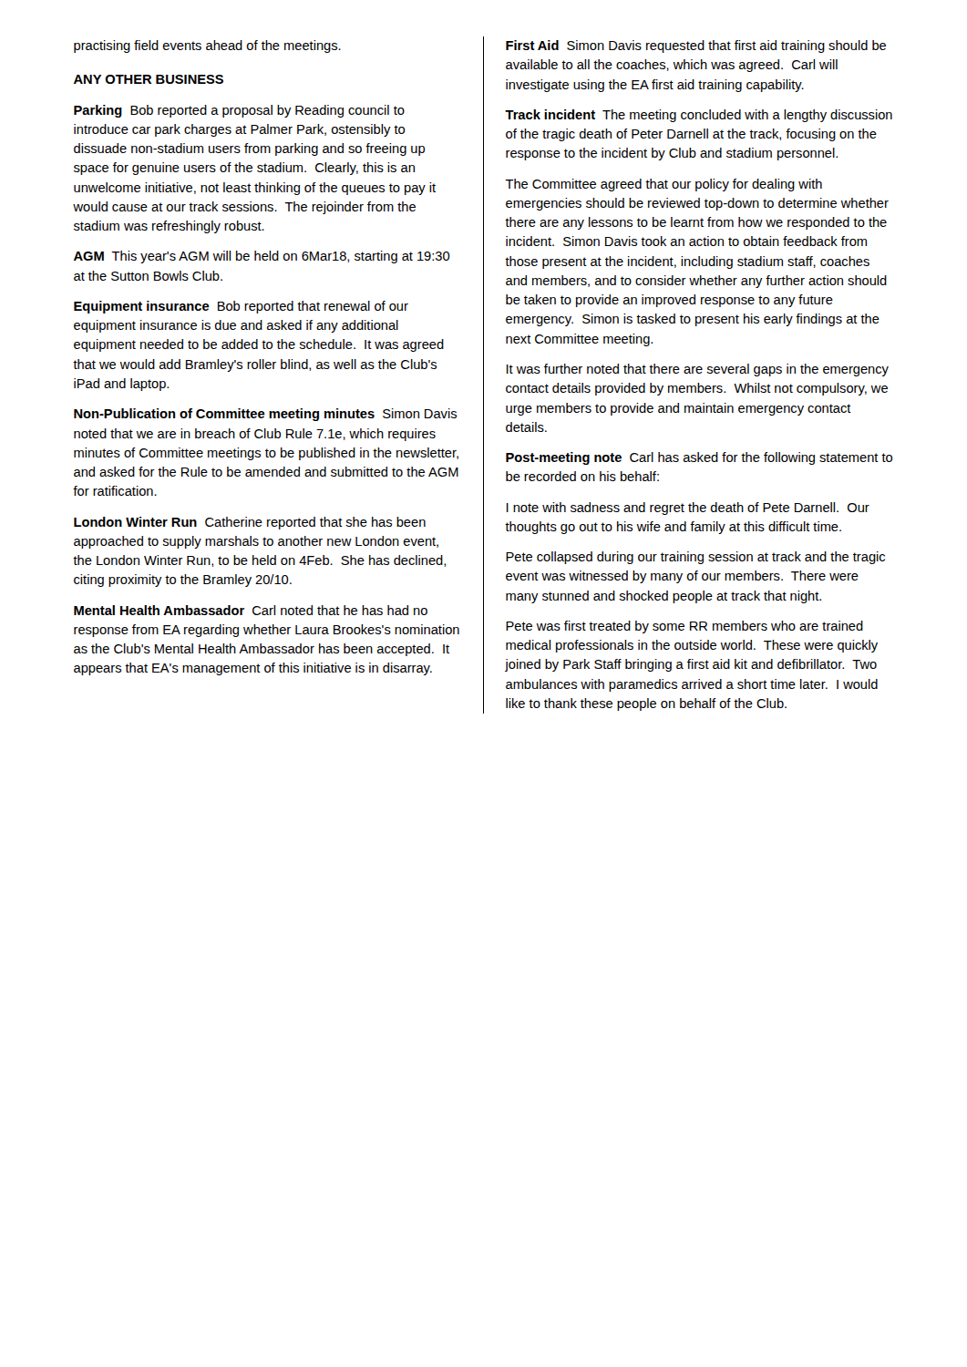practising field events ahead of the meetings.
ANY OTHER BUSINESS
Parking Bob reported a proposal by Reading council to introduce car park charges at Palmer Park, ostensibly to dissuade non-stadium users from parking and so freeing up space for genuine users of the stadium. Clearly, this is an unwelcome initiative, not least thinking of the queues to pay it would cause at our track sessions. The rejoinder from the stadium was refreshingly robust.
AGM This year's AGM will be held on 6Mar18, starting at 19:30 at the Sutton Bowls Club.
Equipment insurance Bob reported that renewal of our equipment insurance is due and asked if any additional equipment needed to be added to the schedule. It was agreed that we would add Bramley's roller blind, as well as the Club's iPad and laptop.
Non-Publication of Committee meeting minutes Simon Davis noted that we are in breach of Club Rule 7.1e, which requires minutes of Committee meetings to be published in the newsletter, and asked for the Rule to be amended and submitted to the AGM for ratification.
London Winter Run Catherine reported that she has been approached to supply marshals to another new London event, the London Winter Run, to be held on 4Feb. She has declined, citing proximity to the Bramley 20/10.
Mental Health Ambassador Carl noted that he has had no response from EA regarding whether Laura Brookes's nomination as the Club's Mental Health Ambassador has been accepted. It appears that EA's management of this initiative is in disarray.
First Aid Simon Davis requested that first aid training should be available to all the coaches, which was agreed. Carl will investigate using the EA first aid training capability.
Track incident The meeting concluded with a lengthy discussion of the tragic death of Peter Darnell at the track, focusing on the response to the incident by Club and stadium personnel.
The Committee agreed that our policy for dealing with emergencies should be reviewed top-down to determine whether there are any lessons to be learnt from how we responded to the incident. Simon Davis took an action to obtain feedback from those present at the incident, including stadium staff, coaches and members, and to consider whether any further action should be taken to provide an improved response to any future emergency. Simon is tasked to present his early findings at the next Committee meeting.
It was further noted that there are several gaps in the emergency contact details provided by members. Whilst not compulsory, we urge members to provide and maintain emergency contact details.
Post-meeting note Carl has asked for the following statement to be recorded on his behalf:
I note with sadness and regret the death of Pete Darnell. Our thoughts go out to his wife and family at this difficult time.
Pete collapsed during our training session at track and the tragic event was witnessed by many of our members. There were many stunned and shocked people at track that night.
Pete was first treated by some RR members who are trained medical professionals in the outside world. These were quickly joined by Park Staff bringing a first aid kit and defibrillator. Two ambulances with paramedics arrived a short time later. I would like to thank these people on behalf of the Club.